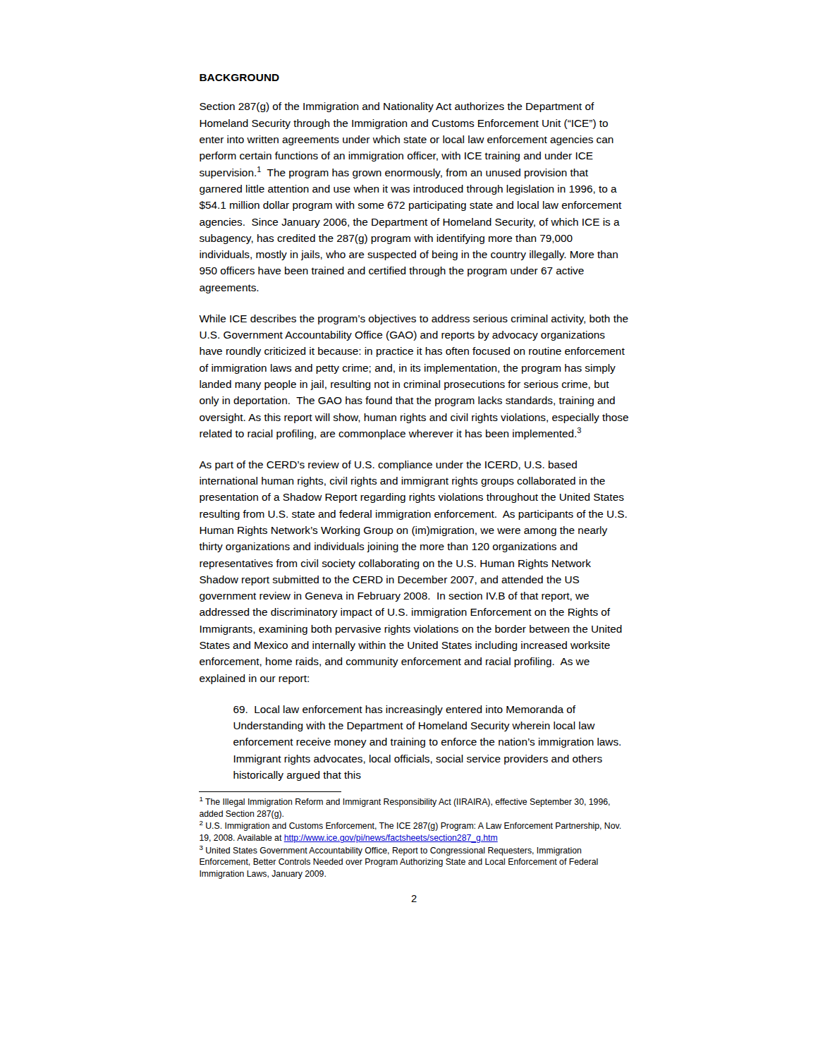BACKGROUND
Section 287(g) of the Immigration and Nationality Act authorizes the Department of Homeland Security through the Immigration and Customs Enforcement Unit (“ICE”) to enter into written agreements under which state or local law enforcement agencies can perform certain functions of an immigration officer, with ICE training and under ICE supervision.1 The program has grown enormously, from an unused provision that garnered little attention and use when it was introduced through legislation in 1996, to a $54.1 million dollar program with some 672 participating state and local law enforcement agencies. Since January 2006, the Department of Homeland Security, of which ICE is a subagency, has credited the 287(g) program with identifying more than 79,000 individuals, mostly in jails, who are suspected of being in the country illegally. More than 950 officers have been trained and certified through the program under 67 active agreements.
While ICE describes the program’s objectives to address serious criminal activity, both the U.S. Government Accountability Office (GAO) and reports by advocacy organizations have roundly criticized it because: in practice it has often focused on routine enforcement of immigration laws and petty crime; and, in its implementation, the program has simply landed many people in jail, resulting not in criminal prosecutions for serious crime, but only in deportation. The GAO has found that the program lacks standards, training and oversight. As this report will show, human rights and civil rights violations, especially those related to racial profiling, are commonplace wherever it has been implemented.3
As part of the CERD’s review of U.S. compliance under the ICERD, U.S. based international human rights, civil rights and immigrant rights groups collaborated in the presentation of a Shadow Report regarding rights violations throughout the United States resulting from U.S. state and federal immigration enforcement. As participants of the U.S. Human Rights Network’s Working Group on (im)migration, we were among the nearly thirty organizations and individuals joining the more than 120 organizations and representatives from civil society collaborating on the U.S. Human Rights Network Shadow report submitted to the CERD in December 2007, and attended the US government review in Geneva in February 2008. In section IV.B of that report, we addressed the discriminatory impact of U.S. immigration Enforcement on the Rights of Immigrants, examining both pervasive rights violations on the border between the United States and Mexico and internally within the United States including increased worksite enforcement, home raids, and community enforcement and racial profiling. As we explained in our report:
69. Local law enforcement has increasingly entered into Memoranda of Understanding with the Department of Homeland Security wherein local law enforcement receive money and training to enforce the nation’s immigration laws. Immigrant rights advocates, local officials, social service providers and others historically argued that this
1 The Illegal Immigration Reform and Immigrant Responsibility Act (IIRAIRA), effective September 30, 1996, added Section 287(g).
2 U.S. Immigration and Customs Enforcement, The ICE 287(g) Program: A Law Enforcement Partnership, Nov. 19, 2008. Available at http://www.ice.gov/pi/news/factsheets/section287_g.htm
3 United States Government Accountability Office, Report to Congressional Requesters, Immigration Enforcement, Better Controls Needed over Program Authorizing State and Local Enforcement of Federal Immigration Laws, January 2009.
2